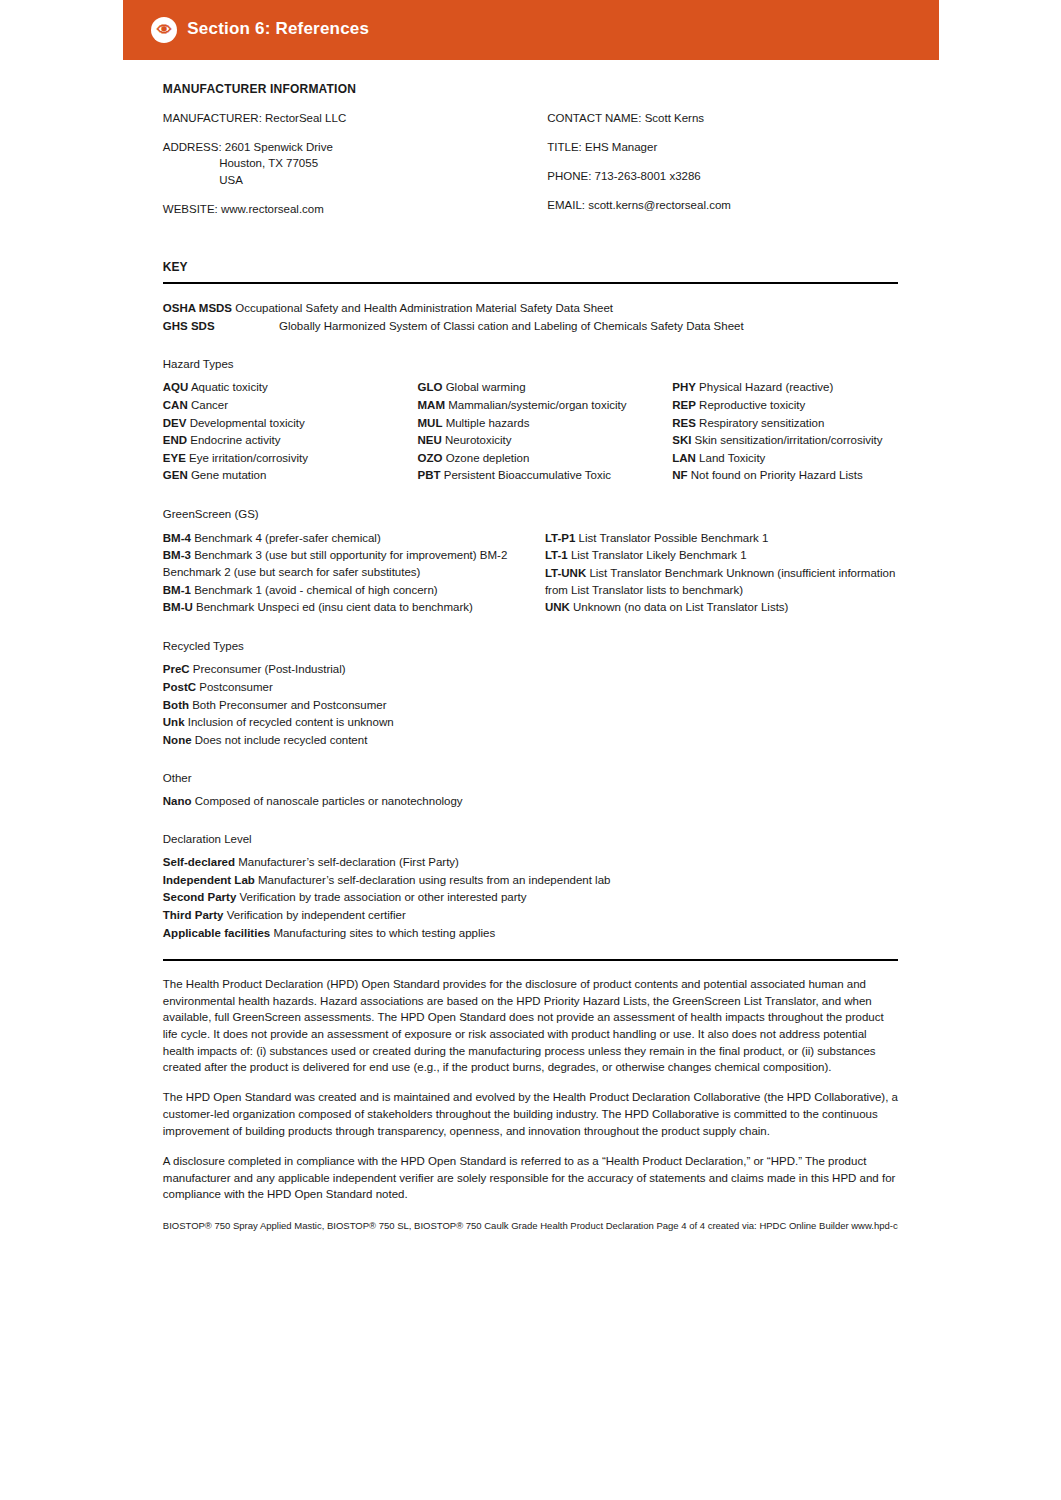👁
Section 6: References
MANUFACTURER INFORMATION
MANUFACTURER: RectorSeal LLC
ADDRESS: 2601 Spenwick Drive Houston, TX 77055 USA
WEBSITE: www.rectorseal.com
CONTACT NAME: Scott Kerns
TITLE: EHS Manager
PHONE: 713-263-8001 x3286
EMAIL: scott.kerns@rectorseal.com
KEY
OSHA MSDS Occupational Safety and Health Administration Material Safety Data Sheet
GHS SDS Globally Harmonized System of Classi cation and Labeling of Chemicals Safety Data Sheet
Hazard Types
AQU Aquatic toxicity
CAN Cancer
DEV Developmental toxicity
END Endocrine activity
EYE Eye irritation/corrosivity
GEN Gene mutation
GLO Global warming
MAM Mammalian/systemic/organ toxicity
MUL Multiple hazards
NEU Neurotoxicity
OZO Ozone depletion
PBT Persistent Bioaccumulative Toxic
PHY Physical Hazard (reactive)
REP Reproductive toxicity
RES Respiratory sensitization
SKI Skin sensitization/irritation/corrosivity
LAN Land Toxicity
NF Not found on Priority Hazard Lists
GreenScreen (GS)
BM-4 Benchmark 4 (prefer-safer chemical)
BM-3 Benchmark 3 (use but still opportunity for improvement) BM-2 Benchmark 2 (use but search for safer substitutes)
BM-1 Benchmark 1 (avoid - chemical of high concern)
BM-U Benchmark Unspeci ed (insu cient data to benchmark)
LT-P1 List Translator Possible Benchmark 1
LT-1 List Translator Likely Benchmark 1
LT-UNK List Translator Benchmark Unknown (insufficient information from List Translator lists to benchmark)
UNK Unknown (no data on List Translator Lists)
Recycled Types
PreC Preconsumer (Post-Industrial)
PostC Postconsumer
Both Both Preconsumer and Postconsumer
Unk Inclusion of recycled content is unknown
None Does not include recycled content
Other
Nano Composed of nanoscale particles or nanotechnology
Declaration Level
Self-declared Manufacturer’s self-declaration (First Party)
Independent Lab Manufacturer’s self-declaration using results from an independent lab
Second Party Verification by trade association or other interested party
Third Party Verification by independent certifier
Applicable facilities Manufacturing sites to which testing applies
The Health Product Declaration (HPD) Open Standard provides for the disclosure of product contents and potential associated human and environmental health hazards. Hazard associations are based on the HPD Priority Hazard Lists, the GreenScreen List Translator, and when available, full GreenScreen assessments. The HPD Open Standard does not provide an assessment of health impacts throughout the product life cycle. It does not provide an assessment of exposure or risk associated with product handling or use. It also does not address potential health impacts of: (i) substances used or created during the manufacturing process unless they remain in the final product, or (ii) substances created after the product is delivered for end use (e.g., if the product burns, degrades, or otherwise changes chemical composition).
The HPD Open Standard was created and is maintained and evolved by the Health Product Declaration Collaborative (the HPD Collaborative), a customer-led organization composed of stakeholders throughout the building industry. The HPD Collaborative is committed to the continuous improvement of building products through transparency, openness, and innovation throughout the product supply chain.
A disclosure completed in compliance with the HPD Open Standard is referred to as a “Health Product Declaration,” or “HPD.” The product manufacturer and any applicable independent verifier are solely responsible for the accuracy of statements and claims made in this HPD and for compliance with the HPD Open Standard noted.
BIOSTOP® 750 Spray Applied Mastic, BIOSTOP® 750 SL, BIOSTOP® 750 Caulk Grade Health Product Declaration Page 4 of 4 created via: HPDC Online Builder www.hpd-collaborative.org